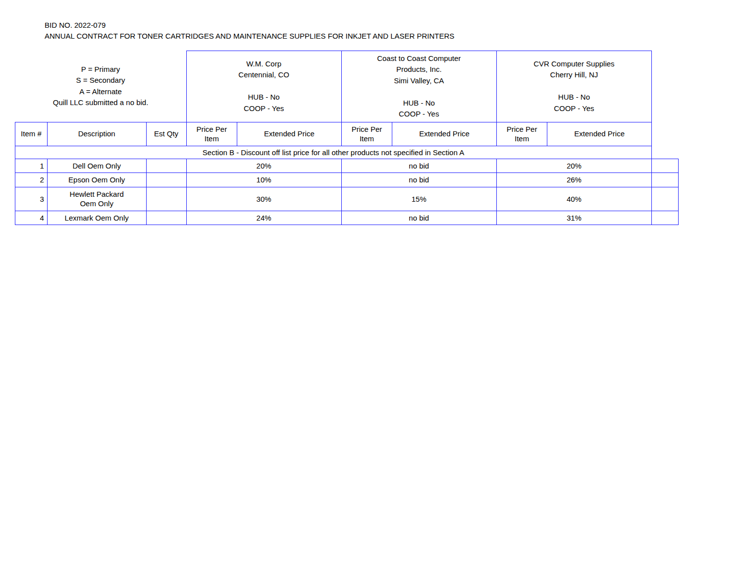BID NO. 2022-079
ANNUAL CONTRACT FOR TONER CARTRIDGES AND MAINTENANCE SUPPLIES FOR INKJET AND LASER PRINTERS
| P = Primary S = Secondary A = Alternate Quill LLC submitted a no bid. | W.M. Corp Centennial, CO HUB - No COOP - Yes | Coast to Coast Computer Products, Inc. Simi Valley, CA HUB - No COOP - Yes | CVR Computer Supplies Cherry Hill, NJ HUB - No COOP - Yes | |
| Item # | Description | Est Qty | Price Per Item | Extended Price | Price Per Item | Extended Price | Price Per Item | Extended Price | |
| Section B - Discount off list price for all other products not specified in Section A | |
| 1 | Dell Oem Only | | 20% | no bid | 20% | |
| 2 | Epson Oem Only | | 10% | no bid | 26% | |
| 3 | Hewlett Packard Oem Only | | 30% | 15% | 40% | |
| 4 | Lexmark Oem Only | | 24% | no bid | 31% | |